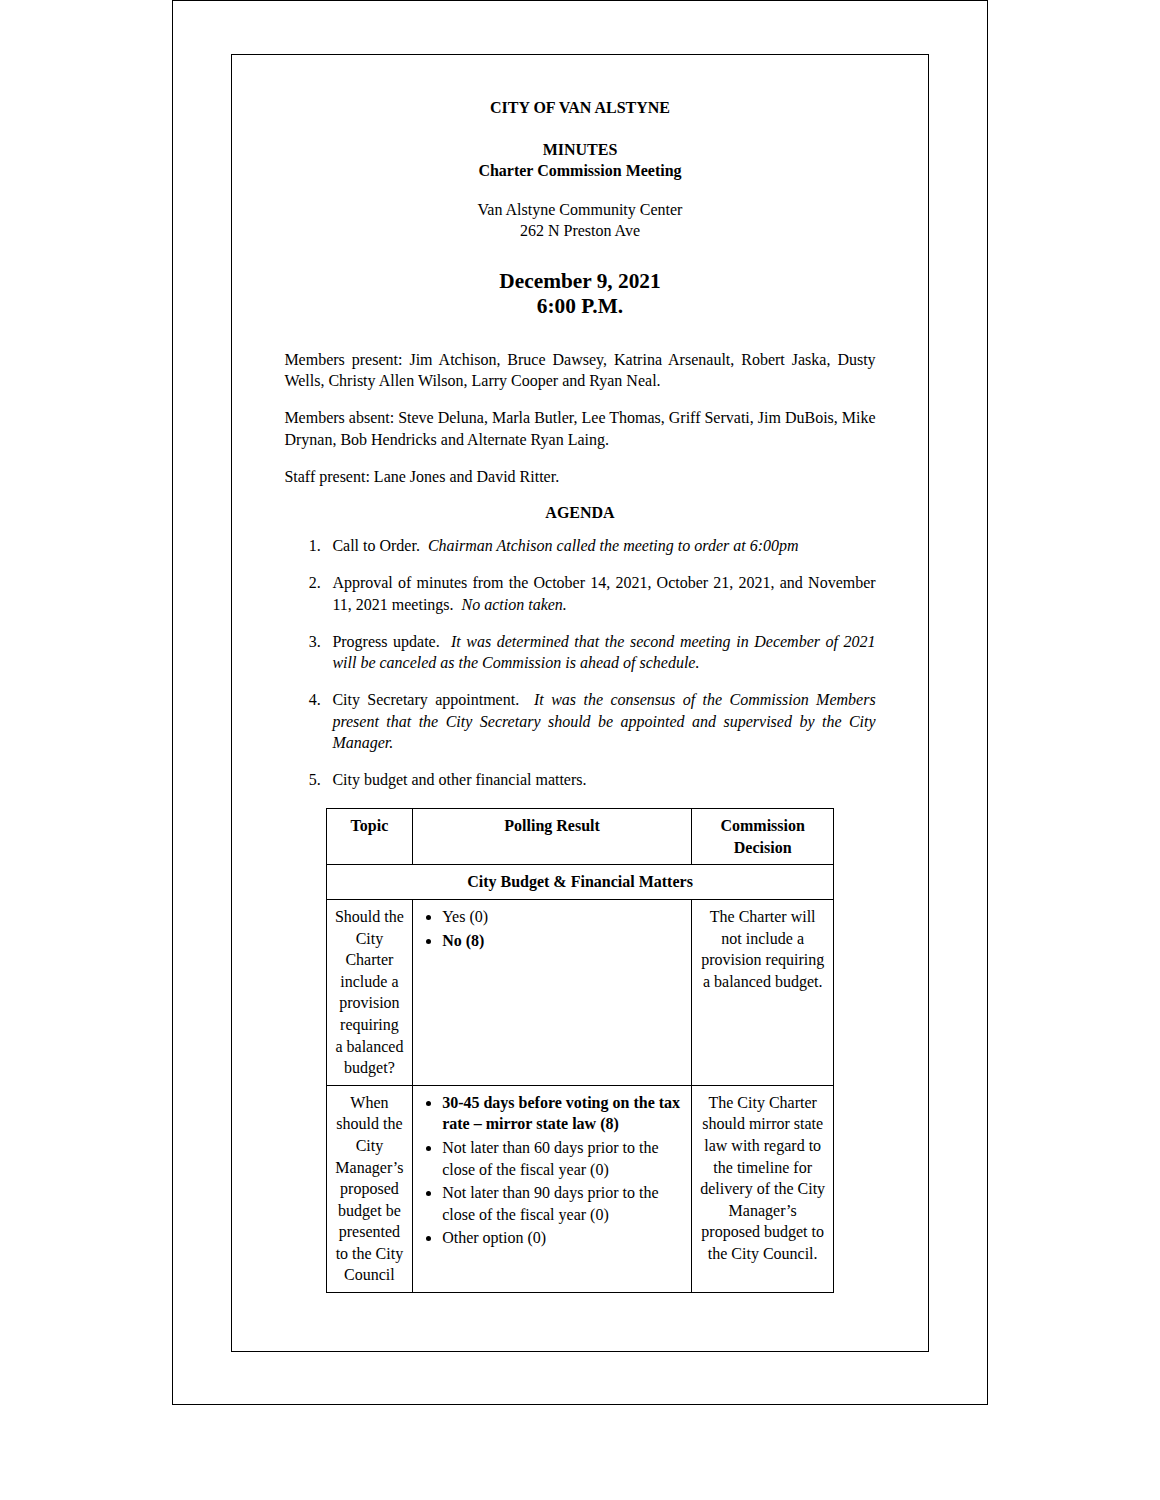CITY OF VAN ALSTYNE
MINUTES
Charter Commission Meeting
Van Alstyne Community Center
262 N Preston Ave
December 9, 2021
6:00 P.M.
Members present: Jim Atchison, Bruce Dawsey, Katrina Arsenault, Robert Jaska, Dusty Wells, Christy Allen Wilson, Larry Cooper and Ryan Neal.
Members absent: Steve Deluna, Marla Butler, Lee Thomas, Griff Servati, Jim DuBois, Mike Drynan, Bob Hendricks and Alternate Ryan Laing.
Staff present: Lane Jones and David Ritter.
AGENDA
Call to Order. Chairman Atchison called the meeting to order at 6:00pm
Approval of minutes from the October 14, 2021, October 21, 2021, and November 11, 2021 meetings. No action taken.
Progress update. It was determined that the second meeting in December of 2021 will be canceled as the Commission is ahead of schedule.
City Secretary appointment. It was the consensus of the Commission Members present that the City Secretary should be appointed and supervised by the City Manager.
City budget and other financial matters.
| Topic | Polling Result | Commission Decision |
| --- | --- | --- |
| City Budget & Financial Matters |
| Should the City Charter include a provision requiring a balanced budget? | Yes (0) No (8) | The Charter will not include a provision requiring a balanced budget. |
| When should the City Manager’s proposed budget be presented to the City Council | 30-45 days before voting on the tax rate – mirror state law (8) Not later than 60 days prior to the close of the fiscal year (0) Not later than 90 days prior to the close of the fiscal year (0) Other option (0) | The City Charter should mirror state law with regard to the timeline for delivery of the City Manager’s proposed budget to the City Council. |